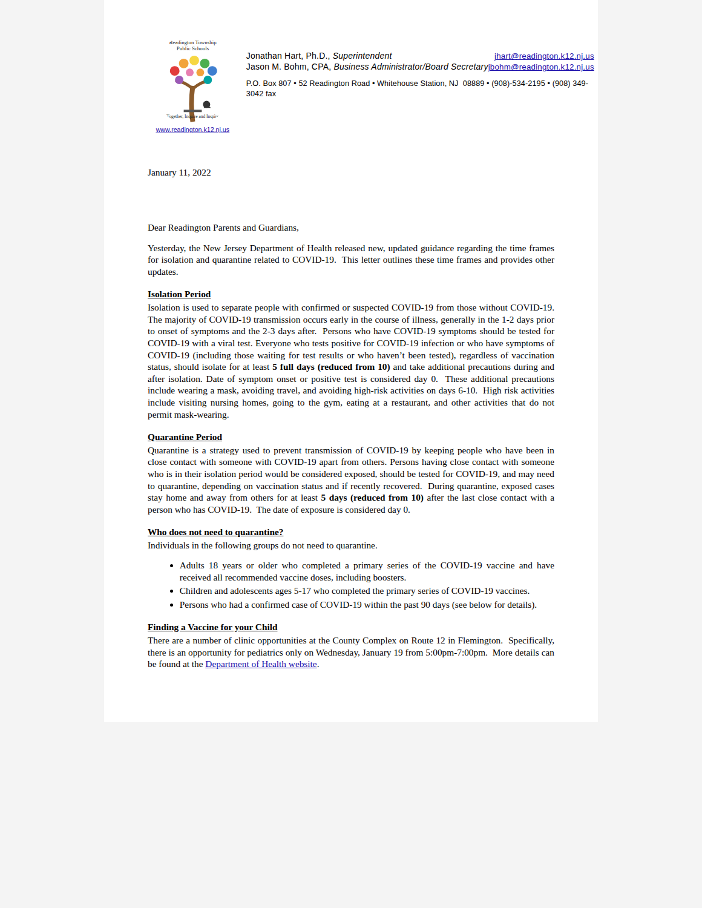www.readington.k12.nj.us
Jonathan Hart, Ph.D., Superintendent jhart@readington.k12.nj.us
Jason M. Bohm, CPA, Business Administrator/Board Secretary jbohm@readington.k12.nj.us
P.O. Box 807 • 52 Readington Road • Whitehouse Station, NJ 08889 • (908)-534-2195 • (908) 349-3042 fax
January 11, 2022
Dear Readington Parents and Guardians,
Yesterday, the New Jersey Department of Health released new, updated guidance regarding the time frames for isolation and quarantine related to COVID-19. This letter outlines these time frames and provides other updates.
Isolation Period
Isolation is used to separate people with confirmed or suspected COVID-19 from those without COVID-19. The majority of COVID-19 transmission occurs early in the course of illness, generally in the 1-2 days prior to onset of symptoms and the 2-3 days after. Persons who have COVID-19 symptoms should be tested for COVID-19 with a viral test. Everyone who tests positive for COVID-19 infection or who have symptoms of COVID-19 (including those waiting for test results or who haven’t been tested), regardless of vaccination status, should isolate for at least 5 full days (reduced from 10) and take additional precautions during and after isolation. Date of symptom onset or positive test is considered day 0. These additional precautions include wearing a mask, avoiding travel, and avoiding high-risk activities on days 6-10. High risk activities include visiting nursing homes, going to the gym, eating at a restaurant, and other activities that do not permit mask-wearing.
Quarantine Period
Quarantine is a strategy used to prevent transmission of COVID-19 by keeping people who have been in close contact with someone with COVID-19 apart from others. Persons having close contact with someone who is in their isolation period would be considered exposed, should be tested for COVID-19, and may need to quarantine, depending on vaccination status and if recently recovered. During quarantine, exposed cases stay home and away from others for at least 5 days (reduced from 10) after the last close contact with a person who has COVID-19. The date of exposure is considered day 0.
Who does not need to quarantine?
Individuals in the following groups do not need to quarantine.
Adults 18 years or older who completed a primary series of the COVID-19 vaccine and have received all recommended vaccine doses, including boosters.
Children and adolescents ages 5-17 who completed the primary series of COVID-19 vaccines.
Persons who had a confirmed case of COVID-19 within the past 90 days (see below for details).
Finding a Vaccine for your Child
There are a number of clinic opportunities at the County Complex on Route 12 in Flemington. Specifically, there is an opportunity for pediatrics only on Wednesday, January 19 from 5:00pm-7:00pm. More details can be found at the Department of Health website.